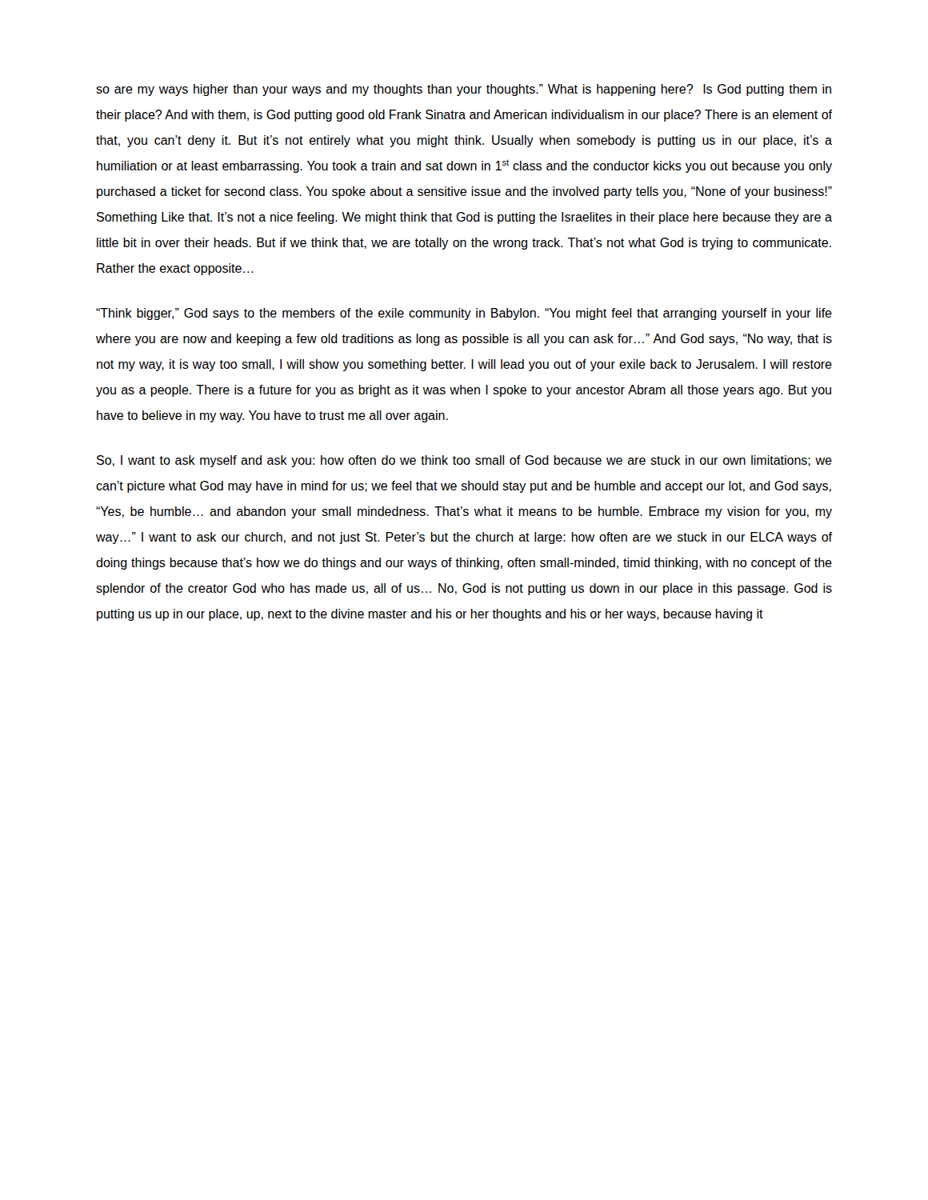so are my ways higher than your ways and my thoughts than your thoughts.” What is happening here? Is God putting them in their place? And with them, is God putting good old Frank Sinatra and American individualism in our place? There is an element of that, you can’t deny it. But it’s not entirely what you might think. Usually when somebody is putting us in our place, it’s a humiliation or at least embarrassing. You took a train and sat down in 1st class and the conductor kicks you out because you only purchased a ticket for second class. You spoke about a sensitive issue and the involved party tells you, “None of your business!” Something Like that. It’s not a nice feeling. We might think that God is putting the Israelites in their place here because they are a little bit in over their heads. But if we think that, we are totally on the wrong track. That’s not what God is trying to communicate. Rather the exact opposite…
“Think bigger,” God says to the members of the exile community in Babylon. “You might feel that arranging yourself in your life where you are now and keeping a few old traditions as long as possible is all you can ask for…” And God says, “No way, that is not my way, it is way too small, I will show you something better. I will lead you out of your exile back to Jerusalem. I will restore you as a people. There is a future for you as bright as it was when I spoke to your ancestor Abram all those years ago. But you have to believe in my way. You have to trust me all over again.
So, I want to ask myself and ask you: how often do we think too small of God because we are stuck in our own limitations; we can’t picture what God may have in mind for us; we feel that we should stay put and be humble and accept our lot, and God says, “Yes, be humble… and abandon your small mindedness. That’s what it means to be humble. Embrace my vision for you, my way…” I want to ask our church, and not just St. Peter’s but the church at large: how often are we stuck in our ELCA ways of doing things because that’s how we do things and our ways of thinking, often small-minded, timid thinking, with no concept of the splendor of the creator God who has made us, all of us… No, God is not putting us down in our place in this passage. God is putting us up in our place, up, next to the divine master and his or her thoughts and his or her ways, because having it